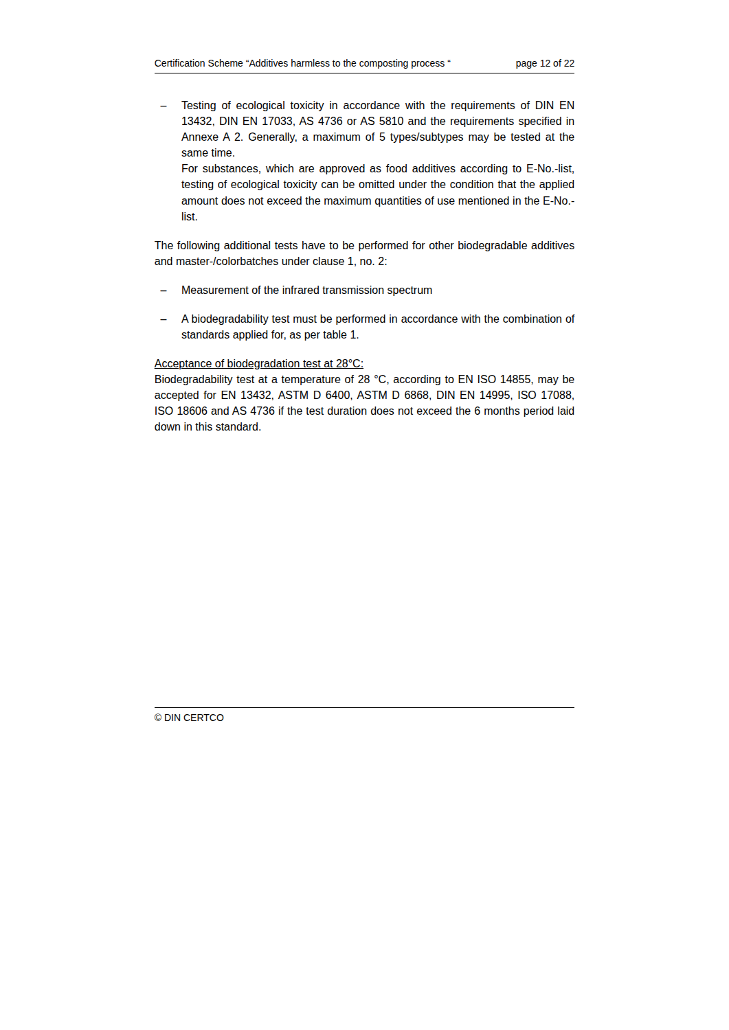Certification Scheme “Additives harmless to the composting process “
page 12 of 22
Testing of ecological toxicity in accordance with the requirements of DIN EN 13432, DIN EN 17033, AS 4736 or AS 5810 and the requirements specified in Annexe A 2. Generally, a maximum of 5 types/subtypes may be tested at the same time.
For substances, which are approved as food additives according to E-No.-list, testing of ecological toxicity can be omitted under the condition that the applied amount does not exceed the maximum quantities of use mentioned in the E-No.-list.
The following additional tests have to be performed for other biodegradable additives and master-/colorbatches under clause 1, no. 2:
Measurement of the infrared transmission spectrum
A biodegradability test must be performed in accordance with the combination of standards applied for, as per table 1.
Acceptance of biodegradation test at 28°C:
Biodegradability test at a temperature of 28 °C, according to EN ISO 14855, may be accepted for EN 13432, ASTM D 6400, ASTM D 6868, DIN EN 14995, ISO 17088, ISO 18606 and AS 4736 if the test duration does not exceed the 6 months period laid down in this standard.
© DIN CERTCO